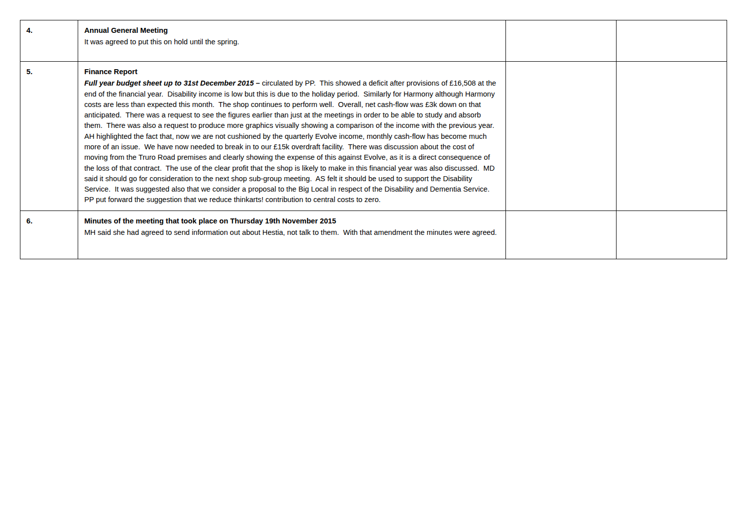| 4. | Annual General Meeting It was agreed to put this on hold until the spring. | | |
| 5. | Finance Report Full year budget sheet up to 31st December 2015 – circulated by PP. This showed a deficit after provisions of £16,508 at the end of the financial year. Disability income is low but this is due to the holiday period. Similarly for Harmony although Harmony costs are less than expected this month. The shop continues to perform well. Overall, net cash-flow was £3k down on that anticipated. There was a request to see the figures earlier than just at the meetings in order to be able to study and absorb them. There was also a request to produce more graphics visually showing a comparison of the income with the previous year. AH highlighted the fact that, now we are not cushioned by the quarterly Evolve income, monthly cash-flow has become much more of an issue. We have now needed to break in to our £15k overdraft facility. There was discussion about the cost of moving from the Truro Road premises and clearly showing the expense of this against Evolve, as it is a direct consequence of the loss of that contract. The use of the clear profit that the shop is likely to make in this financial year was also discussed. MD said it should go for consideration to the next shop sub-group meeting. AS felt it should be used to support the Disability Service. It was suggested also that we consider a proposal to the Big Local in respect of the Disability and Dementia Service. PP put forward the suggestion that we reduce thinkarts! contribution to central costs to zero. | | |
| 6. | Minutes of the meeting that took place on Thursday 19th November 2015 MH said she had agreed to send information out about Hestia, not talk to them. With that amendment the minutes were agreed. | | |